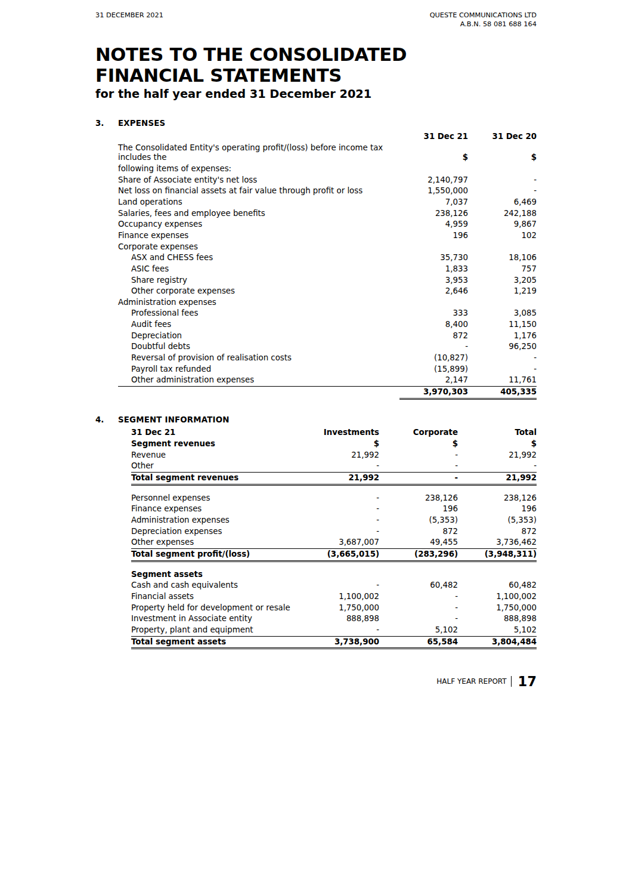31 DECEMBER 2021
QUESTE COMMUNICATIONS LTD
A.B.N. 58 081 688 164
NOTES TO THE CONSOLIDATED
FINANCIAL STATEMENTS
for the half year ended 31 December 2021
3.
EXPENSES
| | 31 Dec 21 | 31 Dec 20 |
| The Consolidated Entity's operating profit/(loss) before income tax includes the | $ | $ |
| following items of expenses: | | |
| Share of Associate entity's net loss | 2,140,797 | - |
| Net loss on financial assets at fair value through profit or loss | 1,550,000 | - |
| Land operations | 7,037 | 6,469 |
| Salaries, fees and employee benefits | 238,126 | 242,188 |
| Occupancy expenses | 4,959 | 9,867 |
| Finance expenses | 196 | 102 |
| Corporate expenses | | |
| ASX and CHESS fees | 35,730 | 18,106 |
| ASIC fees | 1,833 | 757 |
| Share registry | 3,953 | 3,205 |
| Other corporate expenses | 2,646 | 1,219 |
| Administration expenses | | |
| Professional fees | 333 | 3,085 |
| Audit fees | 8,400 | 11,150 |
| Depreciation | 872 | 1,176 |
| Doubtful debts | - | 96,250 |
| Reversal of provision of realisation costs | (10,827) | - |
| Payroll tax refunded | (15,899) | - |
| Other administration expenses | 2,147 | 11,761 |
| | 3,970,303 | 405,335 |
4.
SEGMENT INFORMATION
| 31 Dec 21 | Investments | Corporate | Total |
| --- | --- | --- | --- |
| Segment revenues | $ | $ | $ |
| Revenue | 21,992 | - | 21,992 |
| Other | - | - | - |
| Total segment revenues | 21,992 | - | 21,992 |
| Personnel expenses | - | 238,126 | 238,126 |
| Finance expenses | - | 196 | 196 |
| Administration expenses | - | (5,353) | (5,353) |
| Depreciation expenses | - | 872 | 872 |
| Other expenses | 3,687,007 | 49,455 | 3,736,462 |
| Total segment profit/(loss) | (3,665,015) | (283,296) | (3,948,311) |
| Segment assets | | | |
| Cash and cash equivalents | - | 60,482 | 60,482 |
| Financial assets | 1,100,002 | - | 1,100,002 |
| Property held for development or resale | 1,750,000 | - | 1,750,000 |
| Investment in Associate entity | 888,898 | - | 888,898 |
| Property, plant and equipment | - | 5,102 | 5,102 |
| Total segment assets | 3,738,900 | 65,584 | 3,804,484 |
HALF YEAR REPORT 17